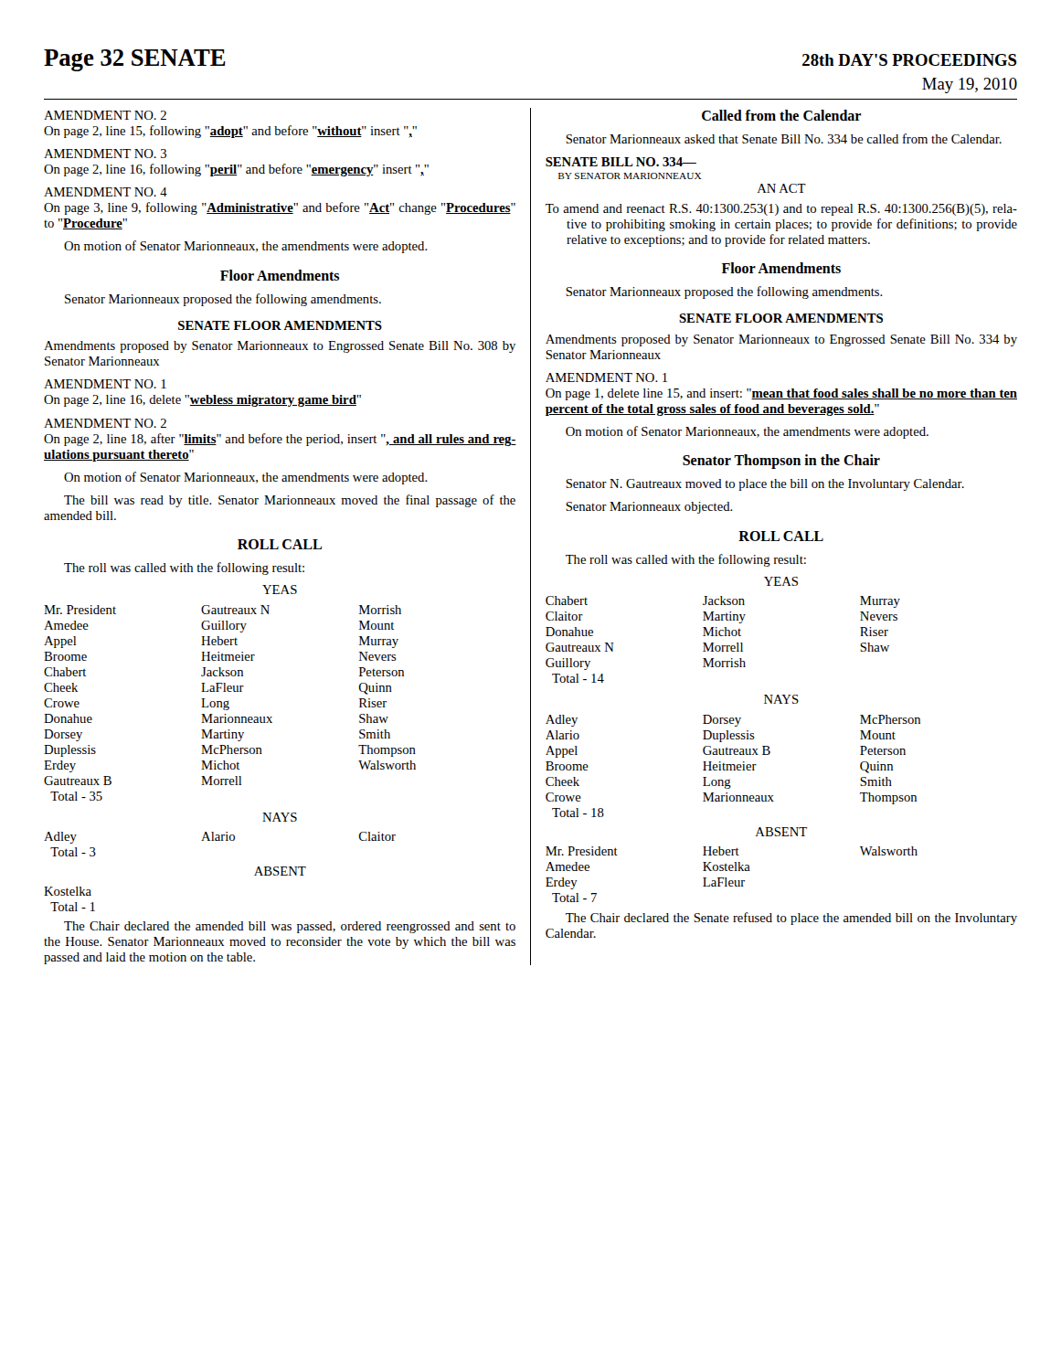Page 32 SENATE
28th DAY'S PROCEEDINGS
May 19, 2010
AMENDMENT NO. 2
On page 2, line 15, following "adopt" and before "without" insert ","
AMENDMENT NO. 3
On page 2, line 16, following "peril" and before "emergency" insert ","
AMENDMENT NO. 4
On page 3, line 9, following "Administrative" and before "Act" change "Procedures" to "Procedure"
On motion of Senator Marionneaux, the amendments were adopted.
Floor Amendments
Senator Marionneaux proposed the following amendments.
SENATE FLOOR AMENDMENTS
Amendments proposed by Senator Marionneaux to Engrossed Senate Bill No. 308 by Senator Marionneaux
AMENDMENT NO. 1
On page 2, line 16, delete "webless migratory game bird"
AMENDMENT NO. 2
On page 2, line 18, after "limits" and before the period, insert ", and all rules and regulations pursuant thereto"
On motion of Senator Marionneaux, the amendments were adopted.
The bill was read by title. Senator Marionneaux moved the final passage of the amended bill.
ROLL CALL
The roll was called with the following result:
YEAS
| Mr. President | Gautreaux N | Morrish |
| Amedee | Guillory | Mount |
| Appel | Hebert | Murray |
| Broome | Heitmeier | Nevers |
| Chabert | Jackson | Peterson |
| Cheek | LaFleur | Quinn |
| Crowe | Long | Riser |
| Donahue | Marionneaux | Shaw |
| Dorsey | Martiny | Smith |
| Duplessis | McPherson | Thompson |
| Erdey | Michot | Walsworth |
| Gautreaux B | Morrell | |
| Total - 35 | | |
NAYS
| Adley | Alario | Claitor |
| Total - 3 | | |
ABSENT
| Kostelka | | |
| Total - 1 | | |
The Chair declared the amended bill was passed, ordered reengrossed and sent to the House. Senator Marionneaux moved to reconsider the vote by which the bill was passed and laid the motion on the table.
Called from the Calendar
Senator Marionneaux asked that Senate Bill No. 334 be called from the Calendar.
SENATE BILL NO. 334—
BY SENATOR MARIONNEAUX
AN ACT
To amend and reenact R.S. 40:1300.253(1) and to repeal R.S. 40:1300.256(B)(5), relative to prohibiting smoking in certain places; to provide for definitions; to provide relative to exceptions; and to provide for related matters.
Floor Amendments
Senator Marionneaux proposed the following amendments.
SENATE FLOOR AMENDMENTS
Amendments proposed by Senator Marionneaux to Engrossed Senate Bill No. 334 by Senator Marionneaux
AMENDMENT NO. 1
On page 1, delete line 15, and insert: "mean that food sales shall be no more than ten percent of the total gross sales of food and beverages sold."
On motion of Senator Marionneaux, the amendments were adopted.
Senator Thompson in the Chair
Senator N. Gautreaux moved to place the bill on the Involuntary Calendar.
Senator Marionneaux objected.
ROLL CALL
The roll was called with the following result:
YEAS
| Chabert | Jackson | Murray |
| Claitor | Martiny | Nevers |
| Donahue | Michot | Riser |
| Gautreaux N | Morrell | Shaw |
| Guillory | Morrish | |
| Total - 14 | | |
NAYS
| Adley | Dorsey | McPherson |
| Alario | Duplessis | Mount |
| Appel | Gautreaux B | Peterson |
| Broome | Heitmeier | Quinn |
| Cheek | Long | Smith |
| Crowe | Marionneaux | Thompson |
| Total - 18 | | |
ABSENT
| Mr. President | Hebert | Walsworth |
| Amedee | Kostelka | |
| Erdey | LaFleur | |
| Total - 7 | | |
The Chair declared the Senate refused to place the amended bill on the Involuntary Calendar.